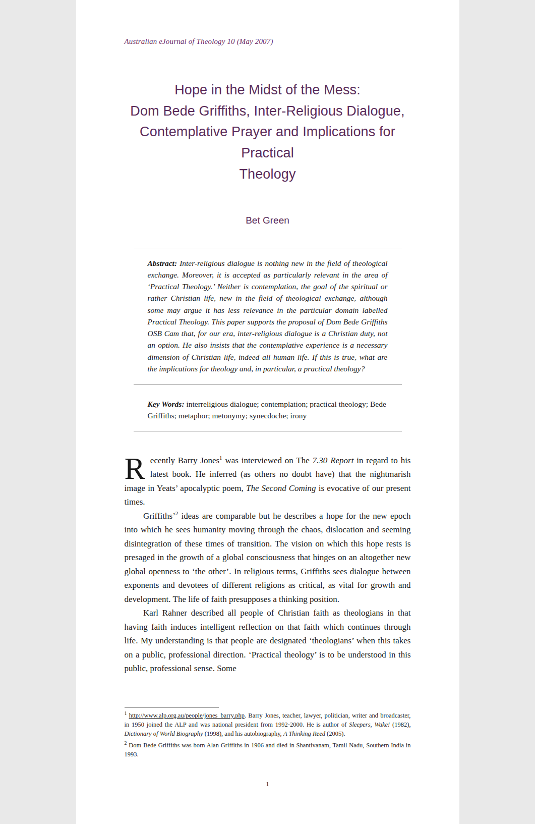Australian eJournal of Theology 10 (May 2007)
Hope in the Midst of the Mess:
Dom Bede Griffiths, Inter-Religious Dialogue,
Contemplative Prayer and Implications for Practical
Theology
Bet Green
Abstract: Inter-religious dialogue is nothing new in the field of theological exchange. Moreover, it is accepted as particularly relevant in the area of ‘Practical Theology.’ Neither is contemplation, the goal of the spiritual or rather Christian life, new in the field of theological exchange, although some may argue it has less relevance in the particular domain labelled Practical Theology. This paper supports the proposal of Dom Bede Griffiths OSB Cam that, for our era, inter-religious dialogue is a Christian duty, not an option. He also insists that the contemplative experience is a necessary dimension of Christian life, indeed all human life. If this is true, what are the implications for theology and, in particular, a practical theology?
Key Words: interreligious dialogue; contemplation; practical theology; Bede Griffiths; metaphor; metonymy; synecdoche; irony
Recently Barry Jones1 was interviewed on The 7.30 Report in regard to his latest book. He inferred (as others no doubt have) that the nightmarish image in Yeats’ apocalyptic poem, The Second Coming is evocative of our present times.
Griffiths’2 ideas are comparable but he describes a hope for the new epoch into which he sees humanity moving through the chaos, dislocation and seeming disintegration of these times of transition. The vision on which this hope rests is presaged in the growth of a global consciousness that hinges on an altogether new global openness to ‘the other’. In religious terms, Griffiths sees dialogue between exponents and devotees of different religions as critical, as vital for growth and development. The life of faith presupposes a thinking position.
Karl Rahner described all people of Christian faith as theologians in that having faith induces intelligent reflection on that faith which continues through life. My understanding is that people are designated ‘theologians’ when this takes on a public, professional direction. ‘Practical theology’ is to be understood in this public, professional sense. Some
1 http://www.alp.org.au/people/jones_barry.php. Barry Jones, teacher, lawyer, politician, writer and broadcaster, in 1950 joined the ALP and was national president from 1992-2000. He is author of Sleepers, Wake! (1982), Dictionary of World Biography (1998), and his autobiography, A Thinking Reed (2005).
2 Dom Bede Griffiths was born Alan Griffiths in 1906 and died in Shantivanam, Tamil Nadu, Southern India in 1993.
1